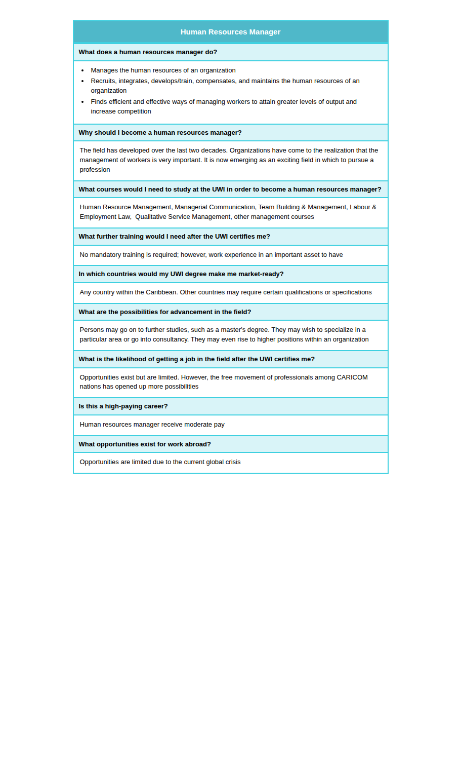Human Resources Manager
What does a human resources manager do?
Manages the human resources of an organization
Recruits, integrates, develops/train, compensates, and maintains the human resources of an organization
Finds efficient and effective ways of managing workers to attain greater levels of output and increase competition
Why should I become a human resources manager?
The field has developed over the last two decades. Organizations have come to the realization that the management of workers is very important. It is now emerging as an exciting field in which to pursue a profession
What courses would I need to study at the UWI in order to become a human resources manager?
Human Resource Management, Managerial Communication, Team Building & Management, Labour & Employment Law, Qualitative Service Management, other management courses
What further training would I need after the UWI certifies me?
No mandatory training is required; however, work experience in an important asset to have
In which countries would my UWI degree make me market-ready?
Any country within the Caribbean. Other countries may require certain qualifications or specifications
What are the possibilities for advancement in the field?
Persons may go on to further studies, such as a master's degree. They may wish to specialize in a particular area or go into consultancy. They may even rise to higher positions within an organization
What is the likelihood of getting a job in the field after the UWI certifies me?
Opportunities exist but are limited. However, the free movement of professionals among CARICOM nations has opened up more possibilities
Is this a high-paying career?
Human resources manager receive moderate pay
What opportunities exist for work abroad?
Opportunities are limited due to the current global crisis